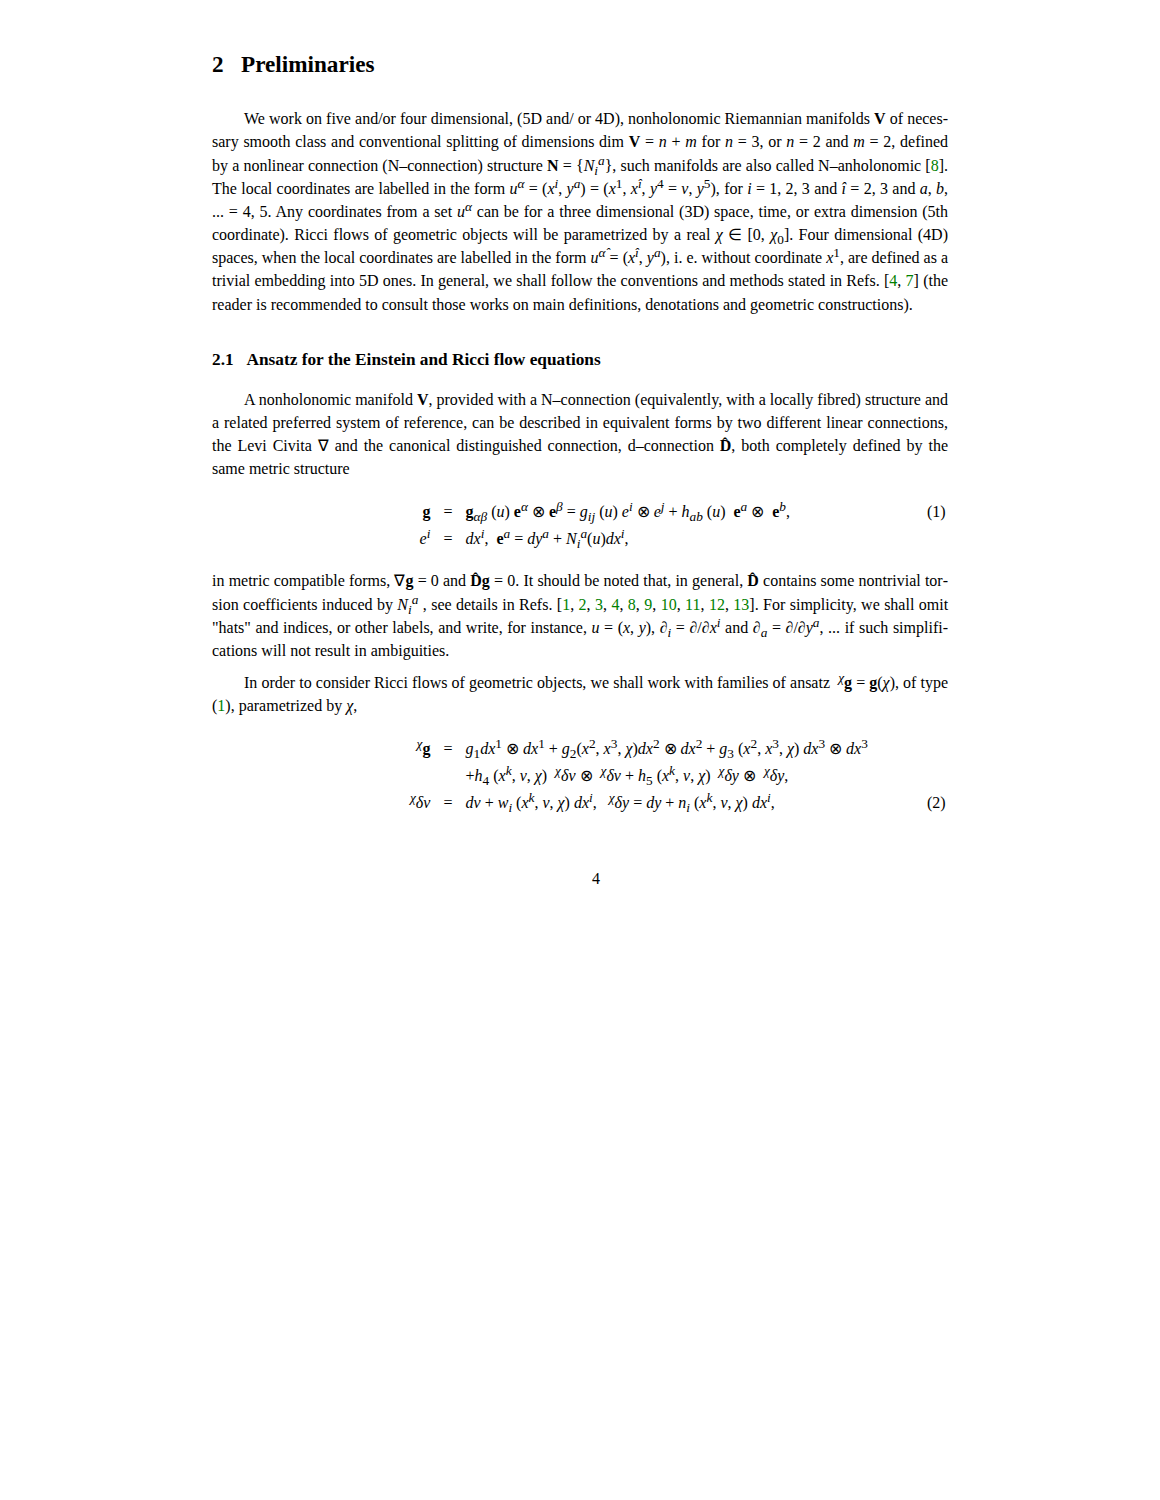2 Preliminaries
We work on five and/or four dimensional, (5D and/ or 4D), nonholonomic Riemannian manifolds V of necessary smooth class and conventional splitting of dimensions dim V = n + m for n = 3, or n = 2 and m = 2, defined by a nonlinear connection (N–connection) structure N = {Nia}, such manifolds are also called N–anholonomic [8]. The local coordinates are labelled in the form uα = (xi, ya) = (x1, xî, y4 = v, y5), for i = 1, 2, 3 and î = 2, 3 and a, b, ... = 4, 5. Any coordinates from a set uα can be for a three dimensional (3D) space, time, or extra dimension (5th coordinate). Ricci flows of geometric objects will be parametrized by a real χ ∈ [0, χ0]. Four dimensional (4D) spaces, when the local coordinates are labelled in the form uα̂ = (xî, ya), i. e. without coordinate x1, are defined as a trivial embedding into 5D ones. In general, we shall follow the conventions and methods stated in Refs. [4, 7] (the reader is recommended to consult those works on main definitions, denotations and geometric constructions).
2.1 Ansatz for the Einstein and Ricci flow equations
A nonholonomic manifold V, provided with a N–connection (equivalently, with a locally fibred) structure and a related preferred system of reference, can be described in equivalent forms by two different linear connections, the Levi Civita ∇ and the canonical distinguished connection, d–connection D̂, both completely defined by the same metric structure
| g | = | g αβ ( u ) e α ⊗ e β = g ij ( u ) e i ⊗ e j + h ab ( u ) e a ⊗ e b , | (1) |
| e i | = | dx i , e a = dy a + N i a ( u ) dx i , | |
in metric compatible forms, ∇g = 0 and D̂g = 0. It should be noted that, in general, D̂ contains some nontrivial torsion coefficients induced by Nia , see details in Refs. [1, 2, 3, 4, 8, 9, 10, 11, 12, 13]. For simplicity, we shall omit "hats" and indices, or other labels, and write, for instance, u = (x, y), ∂i = ∂/∂xi and ∂a = ∂/∂ya, ... if such simplifications will not result in ambiguities.
In order to consider Ricci flows of geometric objects, we shall work with families of ansatz χg = g(χ), of type (1), parametrized by χ,
| χ g | = | g 1 dx 1 ⊗ dx 1 + g 2 ( x 2 , x 3 , χ ) dx 2 ⊗ dx 2 + g 3 ( x 2 , x 3 , χ ) dx 3 ⊗ dx 3 | |
| | | + h 4 ( x k , v , χ ) χ δv ⊗ χ δv + h 5 ( x k , v , χ ) χ δy ⊗ χ δy , | |
| χ δv | = | dv + w i ( x k , v , χ ) dx i , χ δy = dy + n i ( x k , v , χ ) dx i , | (2) |
4